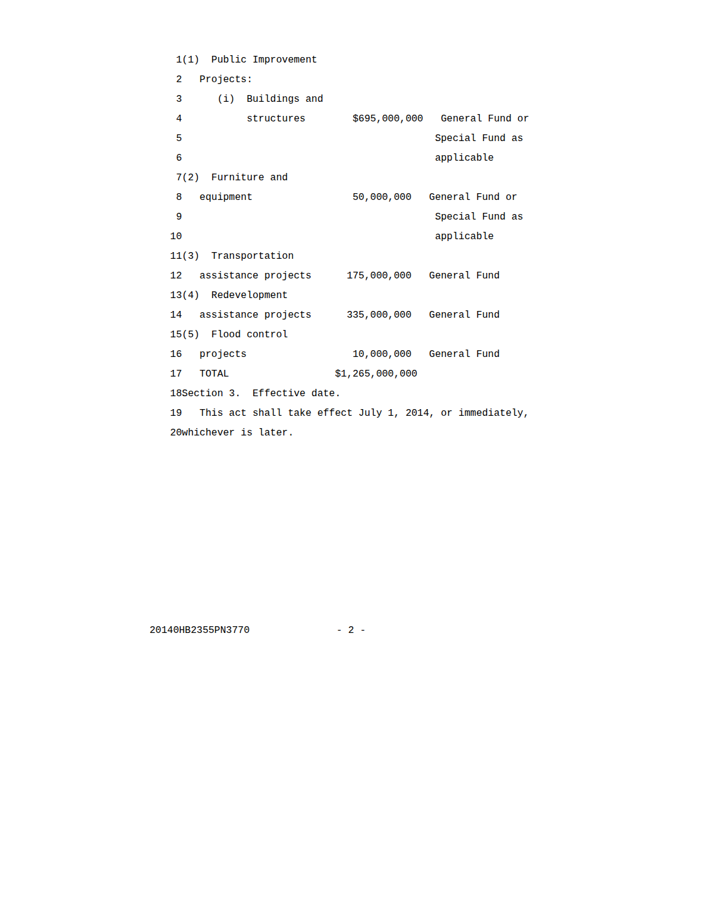| 1 | (1) Public Improvement |
| 2 | Projects: |
| 3 | (i) Buildings and |
| 4 | structures $695,000,000 General Fund or |
| 5 | Special Fund as |
| 6 | applicable |
| 7 | (2) Furniture and |
| 8 | equipment 50,000,000 General Fund or |
| 9 | Special Fund as |
| 10 | applicable |
| 11 | (3) Transportation |
| 12 | assistance projects 175,000,000 General Fund |
| 13 | (4) Redevelopment |
| 14 | assistance projects 335,000,000 General Fund |
| 15 | (5) Flood control |
| 16 | projects 10,000,000 General Fund |
| 17 | TOTAL $1,265,000,000 |
| 18 | Section 3. Effective date. |
| 19 | This act shall take effect July 1, 2014, or immediately, |
| 20 | whichever is later. |
20140HB2355PN3770 - 2 -